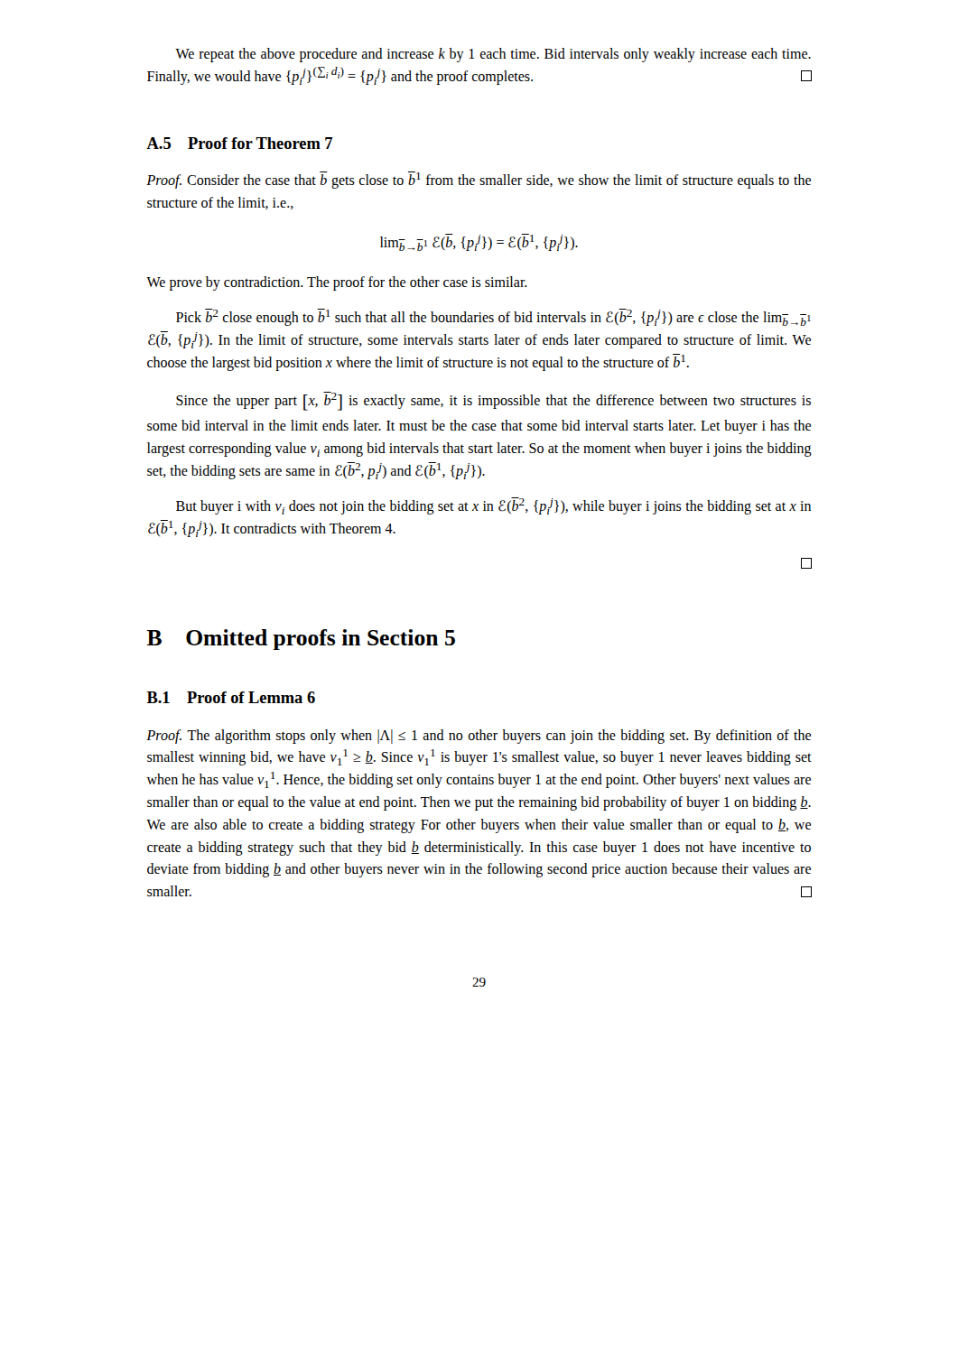We repeat the above procedure and increase k by 1 each time. Bid intervals only weakly increase each time. Finally, we would have {pij}(∑i di) = {pij} and the proof completes.
A.5 Proof for Theorem 7
Proof. Consider the case that b gets close to b1 from the smaller side, we show the limit of structure equals to the structure of the limit, i.e.,
limb→b1 ℰ(b, {pij}) = ℰ(b1, {pij}).
We prove by contradiction. The proof for the other case is similar.
Pick b2 close enough to b1 such that all the boundaries of bid intervals in ℰ(b2, {pij}) are ϵ close the limb→b1 ℰ(b, {pij}). In the limit of structure, some intervals starts later of ends later compared to structure of limit. We choose the largest bid position x where the limit of structure is not equal to the structure of b1.
Since the upper part [x, b2] is exactly same, it is impossible that the difference between two structures is some bid interval in the limit ends later. It must be the case that some bid interval starts later. Let buyer i has the largest corresponding value vi among bid intervals that start later. So at the moment when buyer i joins the bidding set, the bidding sets are same in ℰ(b2, pij) and ℰ(b1, {pij}).
But buyer i with vi does not join the bidding set at x in ℰ(b2, {pij}), while buyer i joins the bidding set at x in ℰ(b1, {pij}). It contradicts with Theorem 4.
B Omitted proofs in Section 5
B.1 Proof of Lemma 6
Proof. The algorithm stops only when |Λ| ≤ 1 and no other buyers can join the bidding set. By definition of the smallest winning bid, we have v11 ≥ b. Since v11 is buyer 1's smallest value, so buyer 1 never leaves bidding set when he has value v11. Hence, the bidding set only contains buyer 1 at the end point. Other buyers' next values are smaller than or equal to the value at end point. Then we put the remaining bid probability of buyer 1 on bidding b. We are also able to create a bidding strategy For other buyers when their value smaller than or equal to b, we create a bidding strategy such that they bid b deterministically. In this case buyer 1 does not have incentive to deviate from bidding b and other buyers never win in the following second price auction because their values are smaller.
29